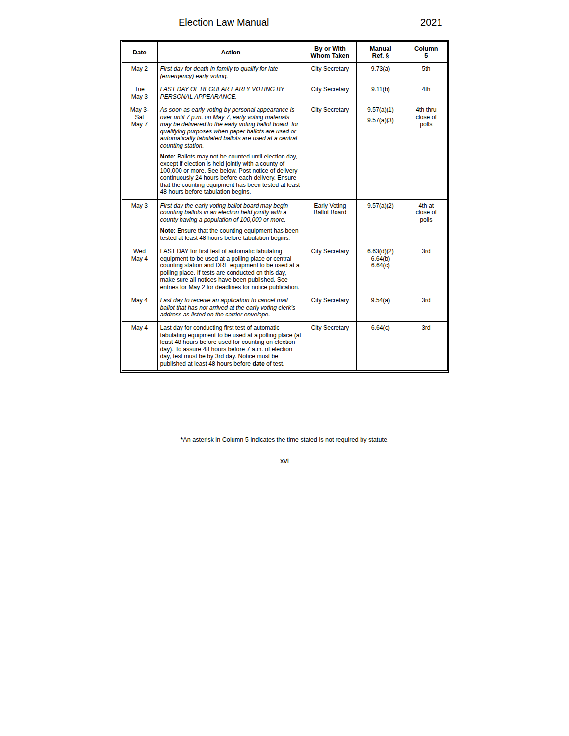Election Law Manual 2021
| Date | Action | By or With Whom Taken | Manual Ref. § | Column 5 |
| --- | --- | --- | --- | --- |
| May 2 | First day for death in family to qualify for late (emergency) early voting. | City Secretary | 9.73(a) | 5th |
| Tue May 3 | Last day of regular early voting by personal appearance. | City Secretary | 9.11(b) | 4th |
| May 3- Sat May 7 | As soon as early voting by personal appearance is over until 7 p.m. on May 7, early voting materials may be delivered to the early voting ballot board for qualifying purposes when paper ballots are used or automatically tabulated ballots are used at a central counting station. Note: Ballots may not be counted until election day, except if election is held jointly with a county of 100,000 or more. See below. Post notice of delivery continuously 24 hours before each delivery. Ensure that the counting equipment has been tested at least 48 hours before tabulation begins. | City Secretary | 9.57(a)(1) 9.57(a)(3) | 4th thru close of polls |
| May 3 | First day the early voting ballot board may begin counting ballots in an election held jointly with a county having a population of 100,000 or more. Note: Ensure that the counting equipment has been tested at least 48 hours before tabulation begins. | Early Voting Ballot Board | 9.57(a)(2) | 4th at close of polls |
| Wed May 4 | LAST DAY for first test of automatic tabulating equipment to be used at a polling place or central counting station and DRE equipment to be used at a polling place. If tests are conducted on this day, make sure all notices have been published. See entries for May 2 for deadlines for notice publication. | City Secretary | 6.63(d)(2) 6.64(b) 6.64(c) | 3rd |
| May 4 | Last day to receive an application to cancel mail ballot that has not arrived at the early voting clerk’s address as listed on the carrier envelope. | City Secretary | 9.54(a) | 3rd |
| May 4 | Last day for conducting first test of automatic tabulating equipment to be used at a polling place (at least 48 hours before used for counting on election day). To assure 48 hours before 7 a.m. of election day, test must be by 3rd day. Notice must be published at least 48 hours before date of test. | City Secretary | 6.64(c) | 3rd |
*An asterisk in Column 5 indicates the time stated is not required by statute.
xvi